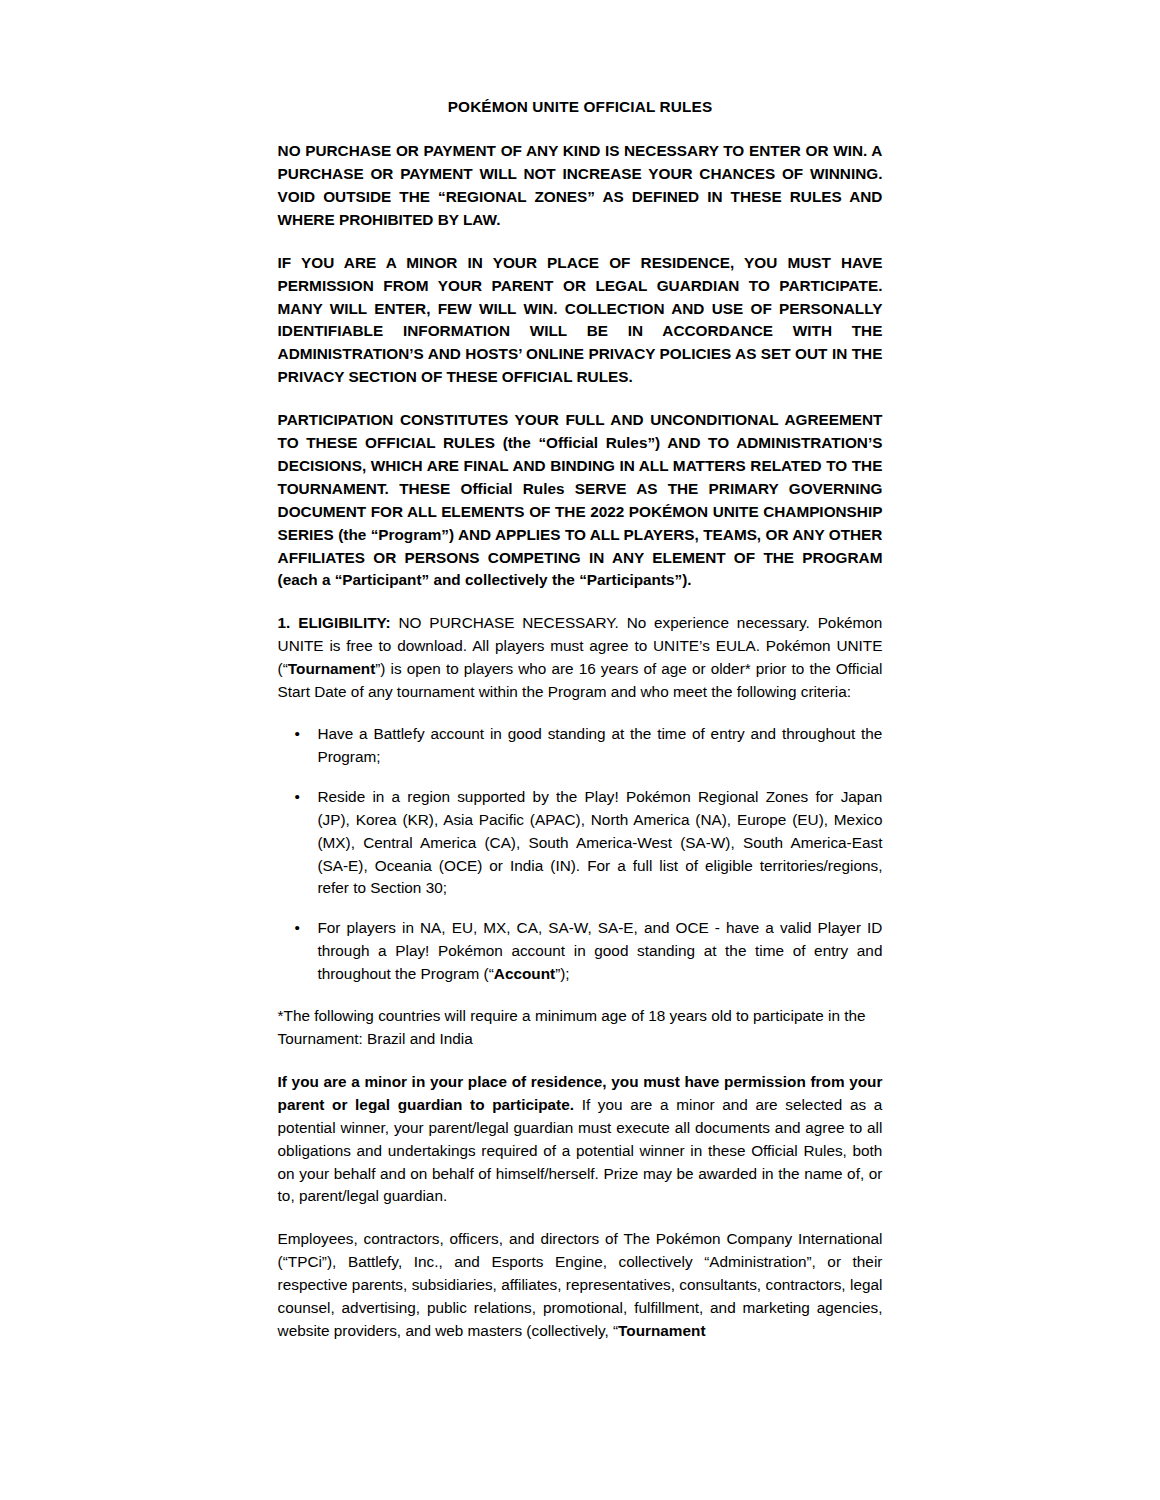POKÉMON UNITE OFFICIAL RULES
NO PURCHASE OR PAYMENT OF ANY KIND IS NECESSARY TO ENTER OR WIN. A PURCHASE OR PAYMENT WILL NOT INCREASE YOUR CHANCES OF WINNING. VOID OUTSIDE THE “REGIONAL ZONES” AS DEFINED IN THESE RULES AND WHERE PROHIBITED BY LAW.
IF YOU ARE A MINOR IN YOUR PLACE OF RESIDENCE, YOU MUST HAVE PERMISSION FROM YOUR PARENT OR LEGAL GUARDIAN TO PARTICIPATE. MANY WILL ENTER, FEW WILL WIN. COLLECTION AND USE OF PERSONALLY IDENTIFIABLE INFORMATION WILL BE IN ACCORDANCE WITH THE ADMINISTRATION’S AND HOSTS’ ONLINE PRIVACY POLICIES AS SET OUT IN THE PRIVACY SECTION OF THESE OFFICIAL RULES.
PARTICIPATION CONSTITUTES YOUR FULL AND UNCONDITIONAL AGREEMENT TO THESE OFFICIAL RULES (the “Official Rules”) AND TO ADMINISTRATION’S DECISIONS, WHICH ARE FINAL AND BINDING IN ALL MATTERS RELATED TO THE TOURNAMENT. THESE Official Rules SERVE AS THE PRIMARY GOVERNING DOCUMENT FOR ALL ELEMENTS OF THE 2022 POKÉMON UNITE CHAMPIONSHIP SERIES (the “Program”) AND APPLIES TO ALL PLAYERS, TEAMS, OR ANY OTHER AFFILIATES OR PERSONS COMPETING IN ANY ELEMENT OF THE PROGRAM (each a “Participant” and collectively the “Participants”).
1. ELIGIBILITY: NO PURCHASE NECESSARY. No experience necessary. Pokémon UNITE is free to download. All players must agree to UNITE’s EULA. Pokémon UNITE (“Tournament”) is open to players who are 16 years of age or older* prior to the Official Start Date of any tournament within the Program and who meet the following criteria:
Have a Battlefy account in good standing at the time of entry and throughout the Program;
Reside in a region supported by the Play! Pokémon Regional Zones for Japan (JP), Korea (KR), Asia Pacific (APAC), North America (NA), Europe (EU), Mexico (MX), Central America (CA), South America-West (SA-W), South America-East (SA-E), Oceania (OCE) or India (IN). For a full list of eligible territories/regions, refer to Section 30;
For players in NA, EU, MX, CA, SA-W, SA-E, and OCE - have a valid Player ID through a Play! Pokémon account in good standing at the time of entry and throughout the Program (“Account”);
*The following countries will require a minimum age of 18 years old to participate in the Tournament: Brazil and India
If you are a minor in your place of residence, you must have permission from your parent or legal guardian to participate. If you are a minor and are selected as a potential winner, your parent/legal guardian must execute all documents and agree to all obligations and undertakings required of a potential winner in these Official Rules, both on your behalf and on behalf of himself/herself. Prize may be awarded in the name of, or to, parent/legal guardian.
Employees, contractors, officers, and directors of The Pokémon Company International (“TPCi”), Battlefy, Inc., and Esports Engine, collectively “Administration”, or their respective parents, subsidiaries, affiliates, representatives, consultants, contractors, legal counsel, advertising, public relations, promotional, fulfillment, and marketing agencies, website providers, and web masters (collectively, “Tournament